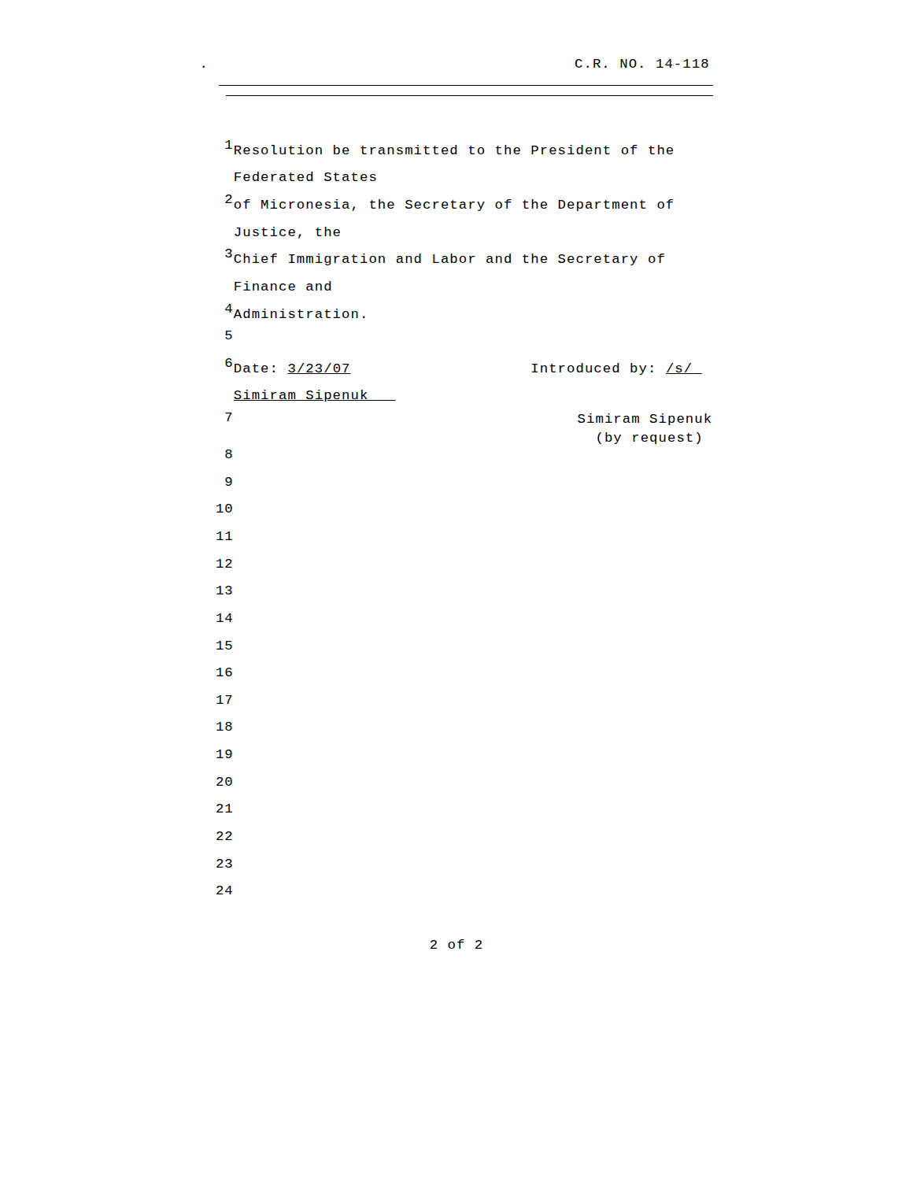. C.R. NO. 14-118
| 1 | Resolution be transmitted to the President of the Federated States |
| 2 | of Micronesia, the Secretary of the Department of Justice, the |
| 3 | Chief Immigration and Labor and the Secretary of Finance and |
| 4 | Administration. |
| 5 | |
| 6 | Date: 3/23/07 Introduced by: /s/ Simiram Sipenuk |
| 7 | Simiram Sipenuk (by request) |
| 8 | |
| 9 | |
| 10 | |
| 11 | |
| 12 | |
| 13 | |
| 14 | |
| 15 | |
| 16 | |
| 17 | |
| 18 | |
| 19 | |
| 20 | |
| 21 | |
| 22 | |
| 23 | |
| 24 | |
2 of 2